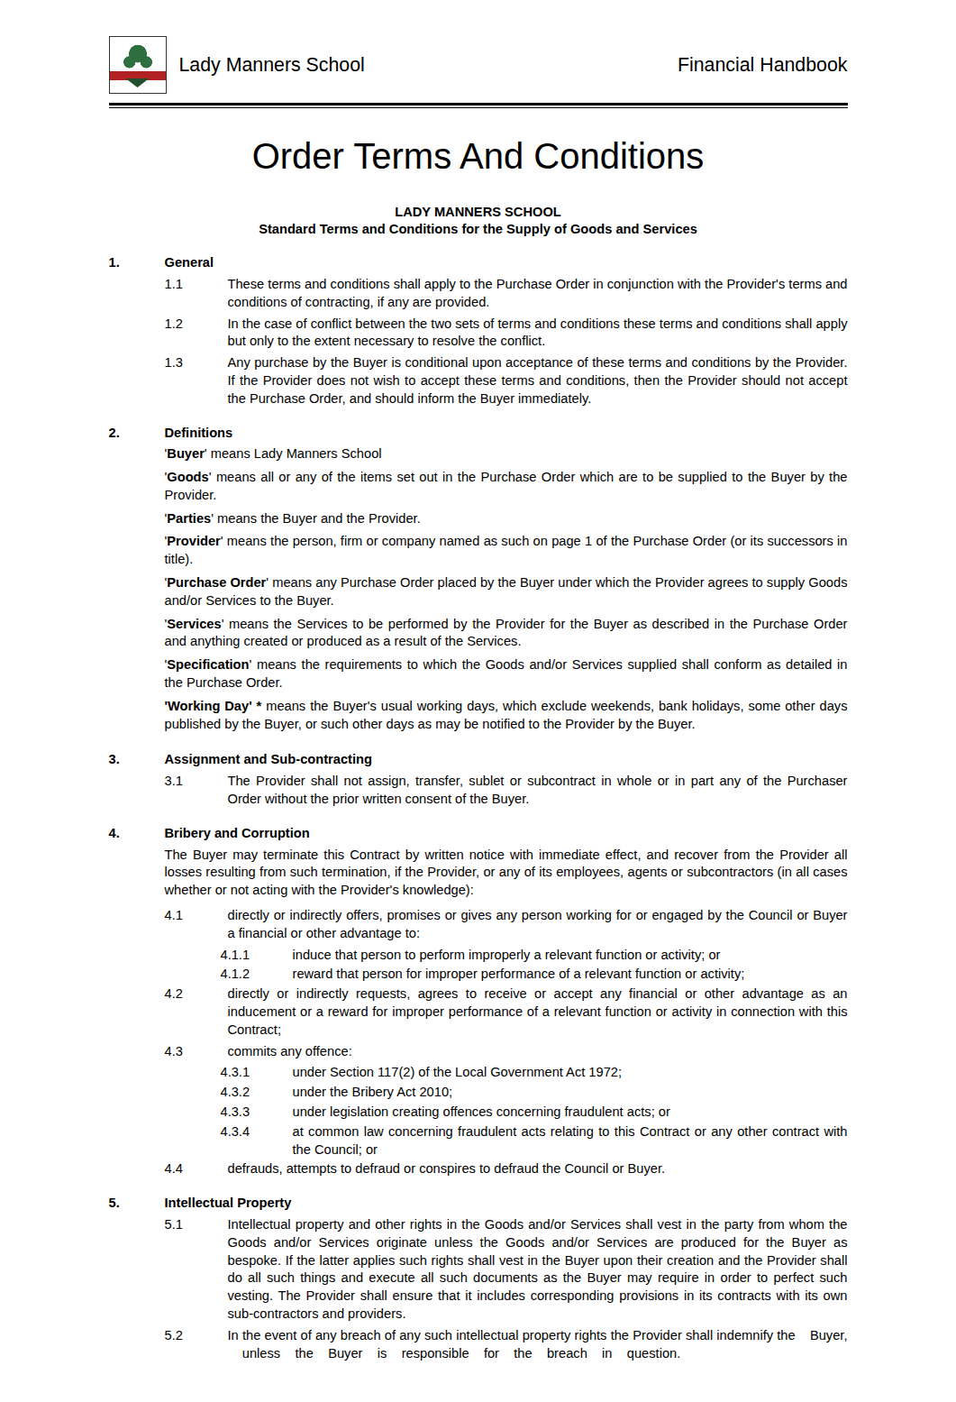Lady Manners School
Financial Handbook
Order Terms And Conditions
LADY MANNERS SCHOOL
Standard Terms and Conditions for the Supply of Goods and Services
1.
General
1.1
These terms and conditions shall apply to the Purchase Order in conjunction with the Provider's terms and conditions of contracting, if any are provided.
1.2
In the case of conflict between the two sets of terms and conditions these terms and conditions shall apply but only to the extent necessary to resolve the conflict.
1.3
Any purchase by the Buyer is conditional upon acceptance of these terms and conditions by the Provider. If the Provider does not wish to accept these terms and conditions, then the Provider should not accept the Purchase Order, and should inform the Buyer immediately.
2.
Definitions
'Buyer' means Lady Manners School
'Goods' means all or any of the items set out in the Purchase Order which are to be supplied to the Buyer by the Provider.
'Parties' means the Buyer and the Provider.
'Provider' means the person, firm or company named as such on page 1 of the Purchase Order (or its successors in title).
'Purchase Order' means any Purchase Order placed by the Buyer under which the Provider agrees to supply Goods and/or Services to the Buyer.
'Services' means the Services to be performed by the Provider for the Buyer as described in the Purchase Order and anything created or produced as a result of the Services.
'Specification' means the requirements to which the Goods and/or Services supplied shall conform as detailed in the Purchase Order.
'Working Day' * means the Buyer's usual working days, which exclude weekends, bank holidays, some other days published by the Buyer, or such other days as may be notified to the Provider by the Buyer.
3.
Assignment and Sub-contracting
3.1
The Provider shall not assign, transfer, sublet or subcontract in whole or in part any of the Purchaser Order without the prior written consent of the Buyer.
4.
Bribery and Corruption
The Buyer may terminate this Contract by written notice with immediate effect, and recover from the Provider all losses resulting from such termination, if the Provider, or any of its employees, agents or subcontractors (in all cases whether or not acting with the Provider's knowledge):
4.1
directly or indirectly offers, promises or gives any person working for or engaged by the Council or Buyer a financial or other advantage to:
4.1.1
induce that person to perform improperly a relevant function or activity; or
4.1.2
reward that person for improper performance of a relevant function or activity;
4.2
directly or indirectly requests, agrees to receive or accept any financial or other advantage as an inducement or a reward for improper performance of a relevant function or activity in connection with this Contract;
4.3
commits any offence:
4.3.1
under Section 117(2) of the Local Government Act 1972;
4.3.2
under the Bribery Act 2010;
4.3.3
under legislation creating offences concerning fraudulent acts; or
4.3.4
at common law concerning fraudulent acts relating to this Contract or any other contract with the Council; or
4.4
defrauds, attempts to defraud or conspires to defraud the Council or Buyer.
5.
Intellectual Property
5.1
Intellectual property and other rights in the Goods and/or Services shall vest in the party from whom the Goods and/or Services originate unless the Goods and/or Services are produced for the Buyer as bespoke. If the latter applies such rights shall vest in the Buyer upon their creation and the Provider shall do all such things and execute all such documents as the Buyer may require in order to perfect such vesting. The Provider shall ensure that it includes corresponding provisions in its contracts with its own sub-contractors and providers.
5.2
In the event of any breach of any such intellectual property rights the Provider shall indemnify the Buyer, unless the Buyer is responsible for the breach in question.